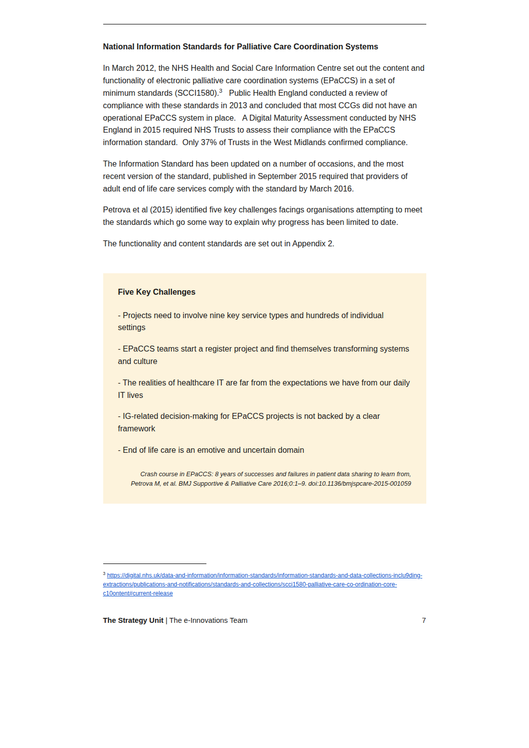National Information Standards for Palliative Care Coordination Systems
In March 2012, the NHS Health and Social Care Information Centre set out the content and functionality of electronic palliative care coordination systems (EPaCCS) in a set of minimum standards (SCCI1580).3 Public Health England conducted a review of compliance with these standards in 2013 and concluded that most CCGs did not have an operational EPaCCS system in place. A Digital Maturity Assessment conducted by NHS England in 2015 required NHS Trusts to assess their compliance with the EPaCCS information standard. Only 37% of Trusts in the West Midlands confirmed compliance.
The Information Standard has been updated on a number of occasions, and the most recent version of the standard, published in September 2015 required that providers of adult end of life care services comply with the standard by March 2016.
Petrova et al (2015) identified five key challenges facings organisations attempting to meet the standards which go some way to explain why progress has been limited to date.
The functionality and content standards are set out in Appendix 2.
Five Key Challenges
- Projects need to involve nine key service types and hundreds of individual settings
- EPaCCS teams start a register project and find themselves transforming systems and culture
- The realities of healthcare IT are far from the expectations we have from our daily IT lives
- IG-related decision-making for EPaCCS projects is not backed by a clear framework
- End of life care is an emotive and uncertain domain
Crash course in EPaCCS: 8 years of successes and failures in patient data sharing to learn from,
Petrova M, et al. BMJ Supportive & Palliative Care 2016;0:1–9. doi:10.1136/bmjspcare-2015-001059
3 https://digital.nhs.uk/data-and-information/information-standards/information-standards-and-data-collections-inclu9ding-extractions/publications-and-notifications/standards-and-collections/scci1580-palliative-care-co-ordination-core-c10ontent#current-release
The Strategy Unit | The e-Innovations Team
7